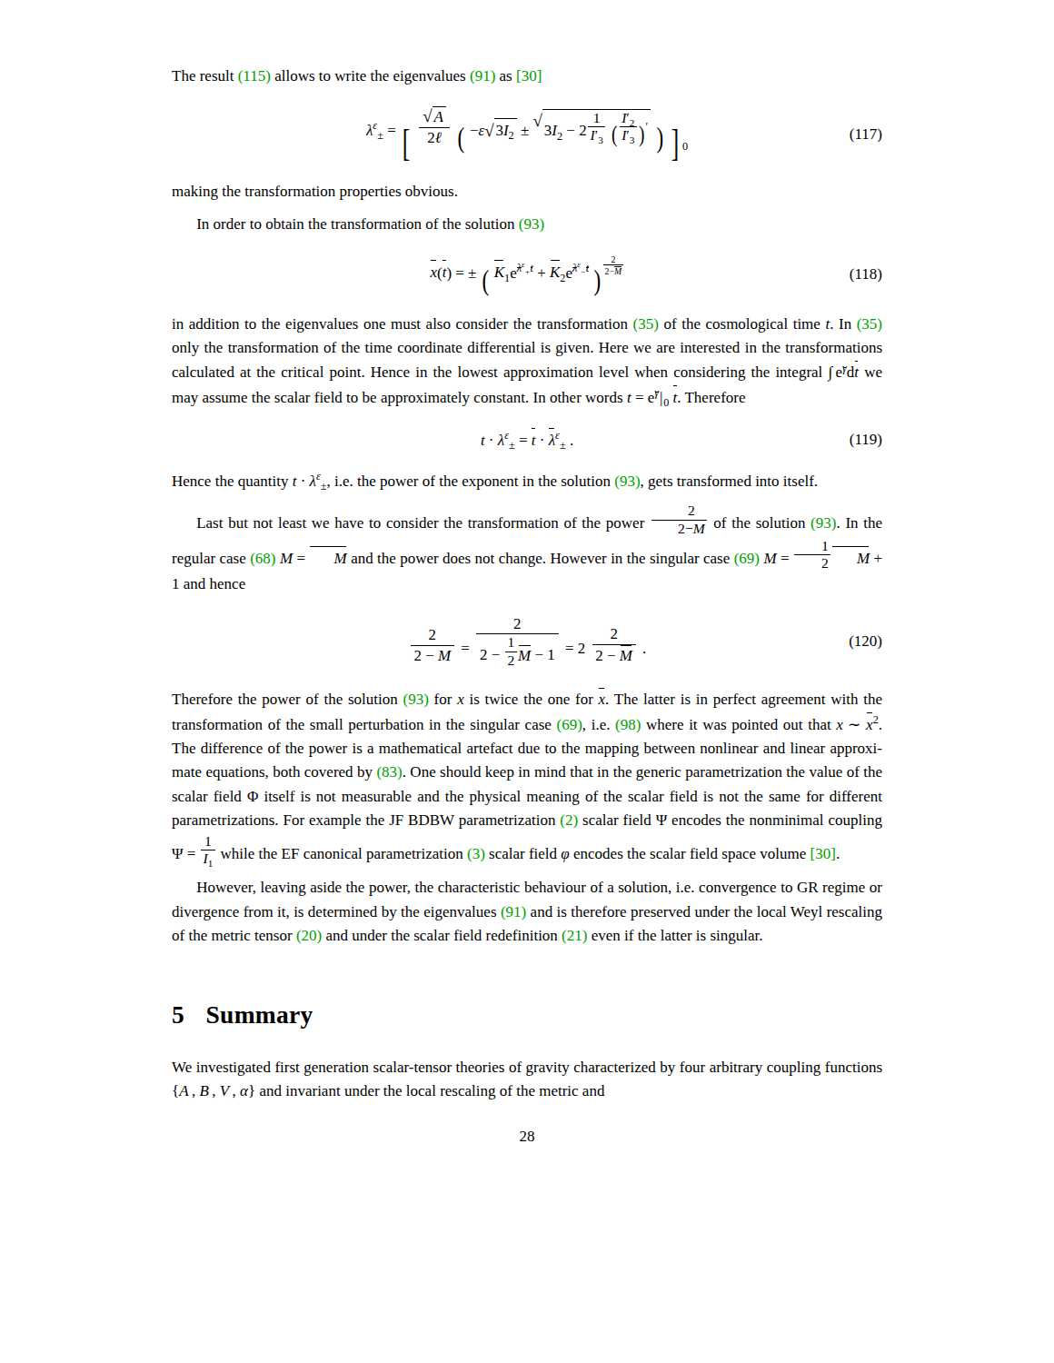The result (115) allows to write the eigenvalues (91) as [30]
λε± = [ A 2ℓ ( −ε 3I2 ± 3I2 − 21 I′3 (I′2 I′3)′ ) ] 0
(117)
making the transformation properties obvious.
In order to obtain the transformation of the solution (93)
x(t) = ± ( K1eλε+t + K2eλε−t )22−M
(118)
in addition to the eigenvalues one must also consider the transformation (35) of the cosmological time t. In (35) only the transformation of the time coordinate differential is given. Here we are interested in the transformations calculated at the critical point. Hence in the lowest approximation level when considering the integral ∫ eγdt we may assume the scalar field to be approximately constant. In other words t = eγ|0 t. Therefore
t · λε± = t · λε± .
(119)
Hence the quantity t · λε±, i.e. the power of the exponent in the solution (93), gets transformed into itself.
Last but not least we have to consider the transformation of the power 22−M of the solution (93). In the regular case (68) M = M and the power does not change. However in the singular case (69) M = 12 M + 1 and hence
22 − M = 22 − 12 M − 1 = 2 22 − M .
(120)
Therefore the power of the solution (93) for x is twice the one for x. The latter is in perfect agreement with the transformation of the small perturbation in the singular case (69), i.e. (98) where it was pointed out that x ∼ x2. The difference of the power is a mathematical artefact due to the mapping between nonlinear and linear approximate equations, both covered by (83). One should keep in mind that in the generic parametrization the value of the scalar field Φ itself is not measurable and the physical meaning of the scalar field is not the same for different parametrizations. For example the JF BDBW parametrization (2) scalar field Ψ encodes the nonminimal coupling Ψ = 1 I1 while the EF canonical parametrization (3) scalar field φ encodes the scalar field space volume [30].
However, leaving aside the power, the characteristic behaviour of a solution, i.e. convergence to GR regime or divergence from it, is determined by the eigenvalues (91) and is therefore preserved under the local Weyl rescaling of the metric tensor (20) and under the scalar field redefinition (21) even if the latter is singular.
5 Summary
We investigated first generation scalar-tensor theories of gravity characterized by four arbitrary coupling functions {A , B , V , α} and invariant under the local rescaling of the metric and
28